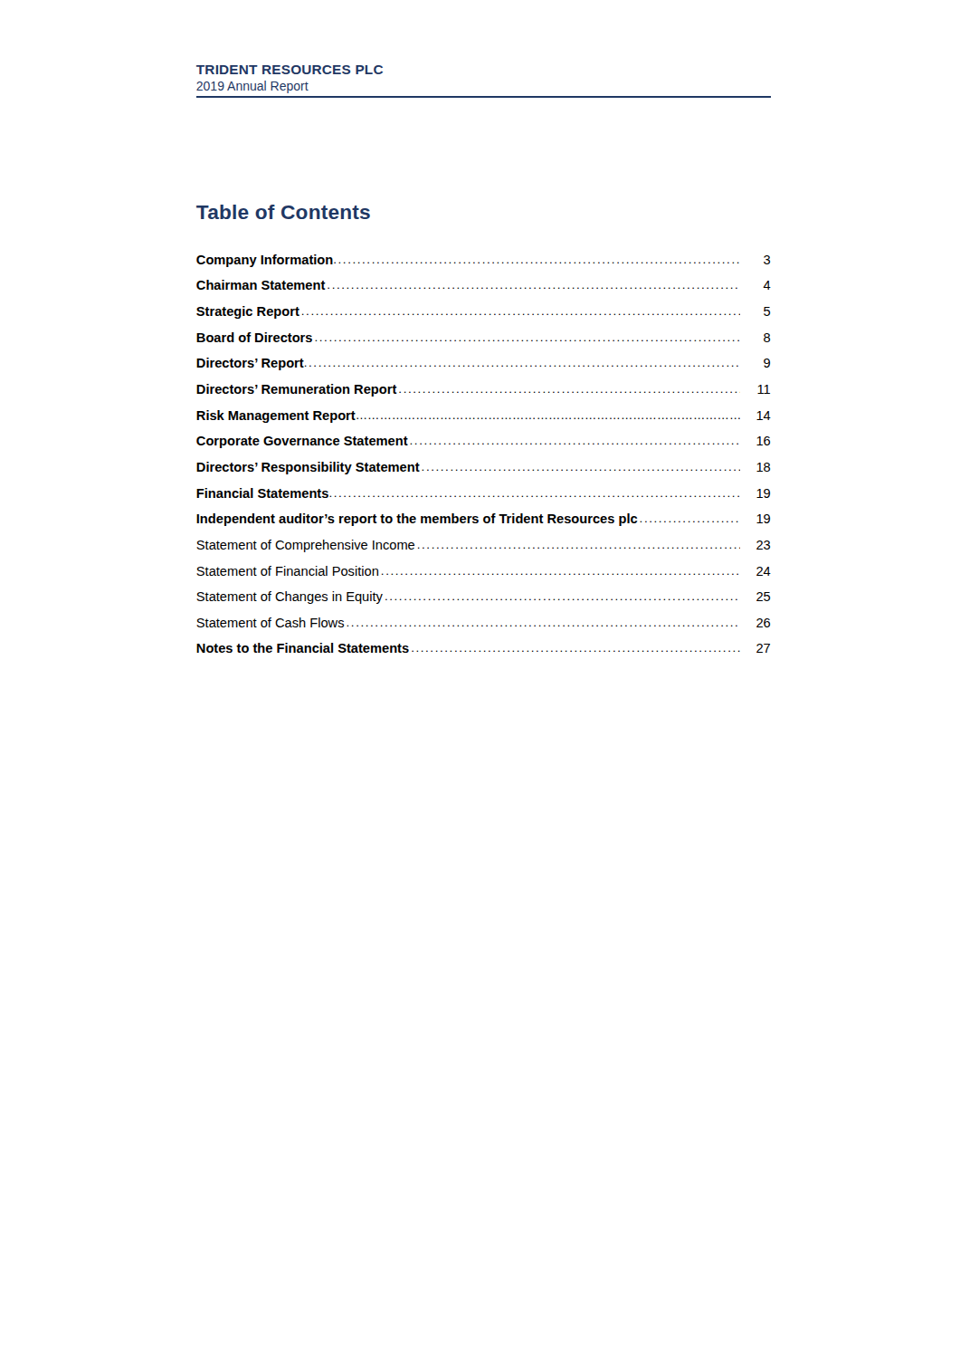TRIDENT RESOURCES PLC
2019 Annual Report
Table of Contents
Company Information 3
Chairman Statement 4
Strategic Report 5
Board of Directors 8
Directors’ Report 9
Directors’ Remuneration Report 11
Risk Management Report 14
Corporate Governance Statement 16
Directors’ Responsibility Statement 18
Financial Statements 19
Independent auditor’s report to the members of Trident Resources plc 19
Statement of Comprehensive Income 23
Statement of Financial Position 24
Statement of Changes in Equity 25
Statement of Cash Flows 26
Notes to the Financial Statements 27